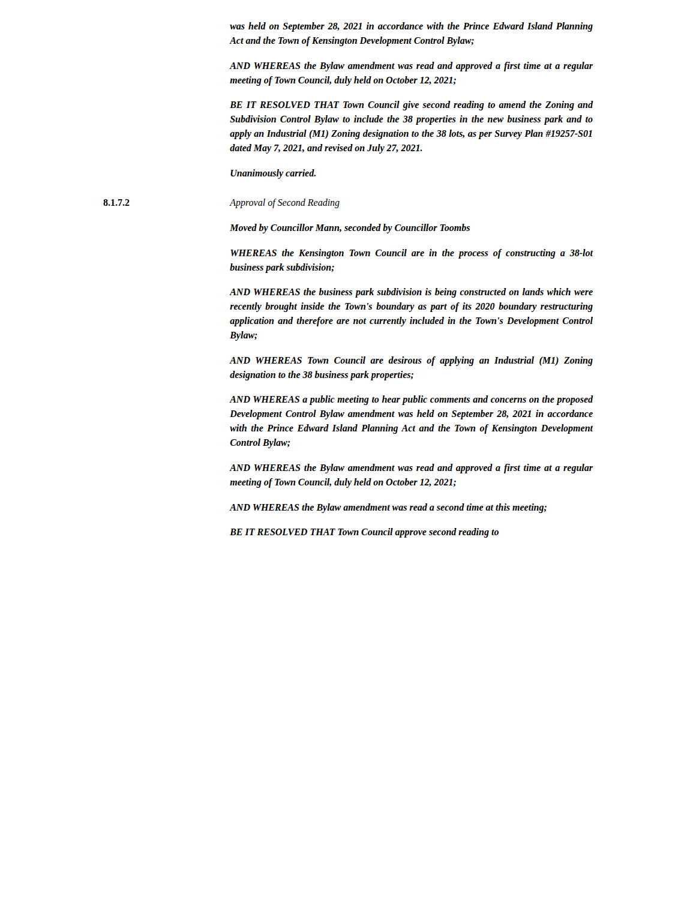was held on September 28, 2021 in accordance with the Prince Edward Island Planning Act and the Town of Kensington Development Control Bylaw;
AND WHEREAS the Bylaw amendment was read and approved a first time at a regular meeting of Town Council, duly held on October 12, 2021;
BE IT RESOLVED THAT Town Council give second reading to amend the Zoning and Subdivision Control Bylaw to include the 38 properties in the new business park and to apply an Industrial (M1) Zoning designation to the 38 lots, as per Survey Plan #19257-S01 dated May 7, 2021, and revised on July 27, 2021.
Unanimously carried.
8.1.7.2
Approval of Second Reading
Moved by Councillor Mann, seconded by Councillor Toombs
WHEREAS the Kensington Town Council are in the process of constructing a 38-lot business park subdivision;
AND WHEREAS the business park subdivision is being constructed on lands which were recently brought inside the Town's boundary as part of its 2020 boundary restructuring application and therefore are not currently included in the Town's Development Control Bylaw;
AND WHEREAS Town Council are desirous of applying an Industrial (M1) Zoning designation to the 38 business park properties;
AND WHEREAS a public meeting to hear public comments and concerns on the proposed Development Control Bylaw amendment was held on September 28, 2021 in accordance with the Prince Edward Island Planning Act and the Town of Kensington Development Control Bylaw;
AND WHEREAS the Bylaw amendment was read and approved a first time at a regular meeting of Town Council, duly held on October 12, 2021;
AND WHEREAS the Bylaw amendment was read a second time at this meeting;
BE IT RESOLVED THAT Town Council approve second reading to